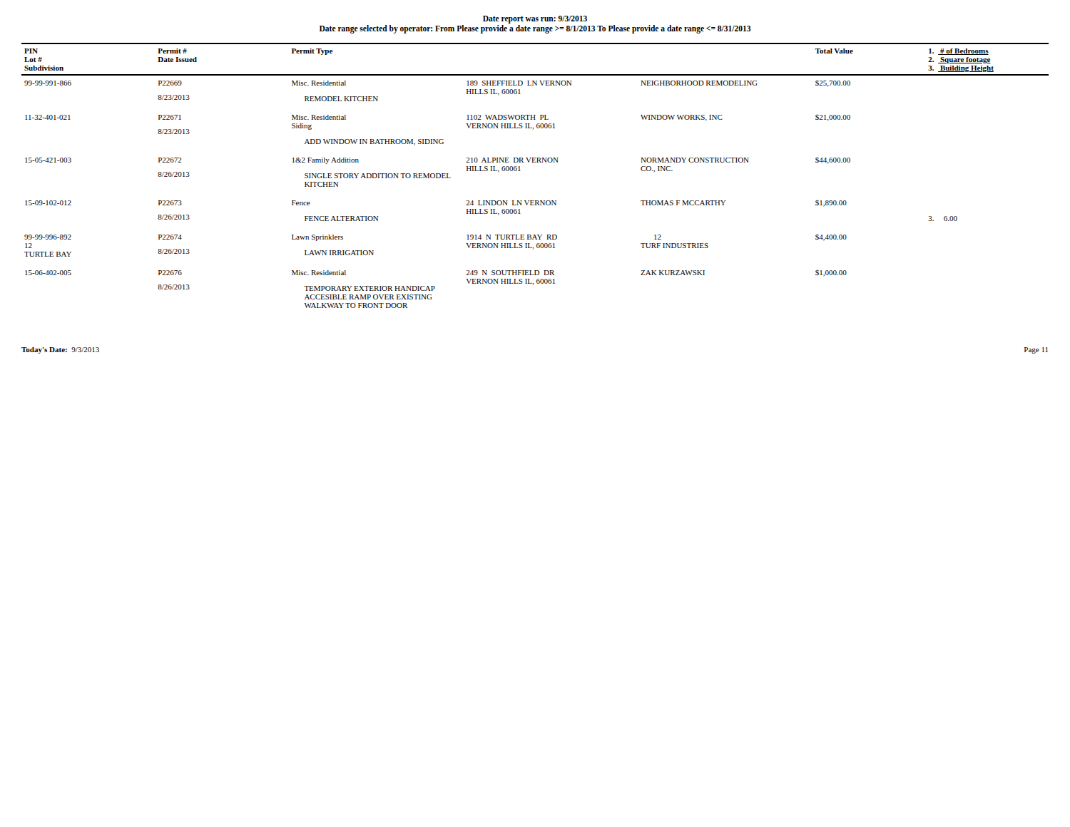Date report was run: 9/3/2013
Date range selected by operator: From Please provide a date range >= 8/1/2013 To Please provide a date range <= 8/31/2013
| PIN Lot # Subdivision | Permit # Date Issued | Permit Type | | | Total Value | 1. # of Bedrooms 2. Square footage 3. Building Height |
| --- | --- | --- | --- | --- | --- | --- |
| 99-99-991-866 | P22669 8/23/2013 | Misc. Residential REMODEL KITCHEN | 189 SHEFFIELD LN VERNON HILLS IL, 60061 | NEIGHBORHOOD REMODELING | $25,700.00 | |
| 11-32-401-021 | P22671 8/23/2013 | Misc. Residential Siding ADD WINDOW IN BATHROOM, SIDING | 1102 WADSWORTH PL VERNON HILLS IL, 60061 | WINDOW WORKS, INC | $21,000.00 | |
| 15-05-421-003 | P22672 8/26/2013 | 1&2 Family Addition SINGLE STORY ADDITION TO REMODEL KITCHEN | 210 ALPINE DR VERNON HILLS IL, 60061 | NORMANDY CONSTRUCTION CO., INC. | $44,600.00 | |
| 15-09-102-012 | P22673 8/26/2013 | Fence FENCE ALTERATION | 24 LINDON LN VERNON HILLS IL, 60061 | THOMAS F MCCARTHY | $1,890.00 | 3. 6.00 |
| 99-99-996-892 12 TURTLE BAY | P22674 8/26/2013 | Lawn Sprinklers LAWN IRRIGATION | 1914 N TURTLE BAY RD VERNON HILLS IL, 60061 | 12 TURF INDUSTRIES | $4,400.00 | |
| 15-06-402-005 | P22676 8/26/2013 | Misc. Residential TEMPORARY EXTERIOR HANDICAP ACCESIBLE RAMP OVER EXISTING WALKWAY TO FRONT DOOR | 249 N SOUTHFIELD DR VERNON HILLS IL, 60061 | ZAK KURZAWSKI | $1,000.00 | |
Today's Date: 9/3/2013 Page 11